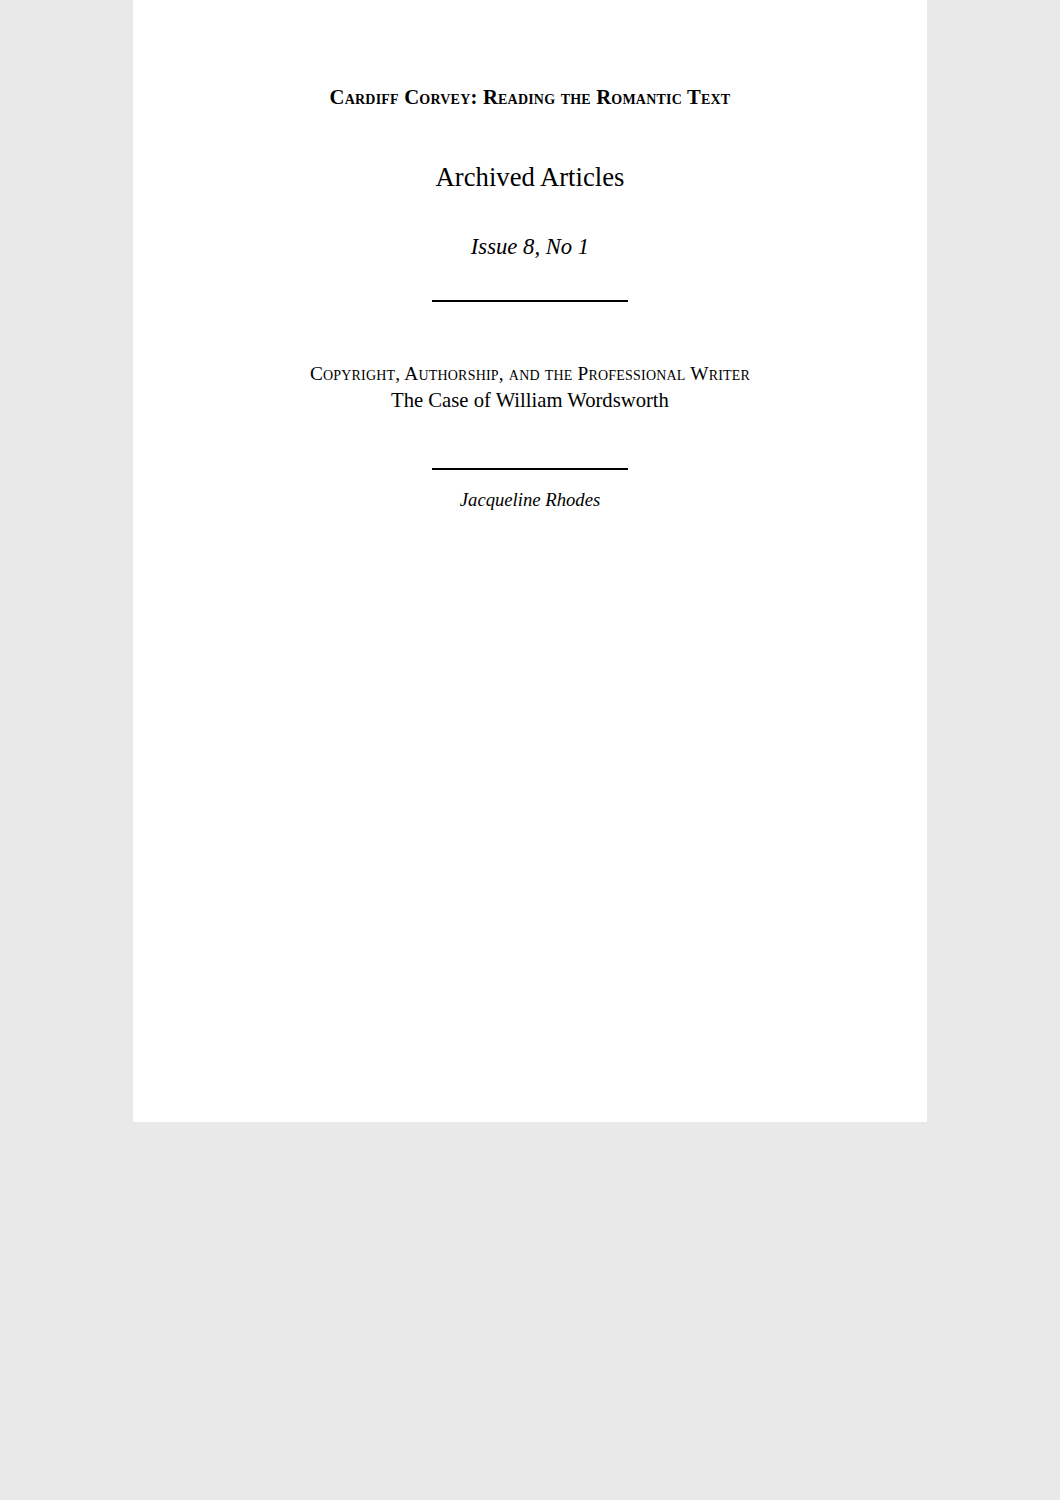Cardiff Corvey: Reading the Romantic Text
Archived Articles
Issue 8, No 1
Copyright, Authorship, and the Professional Writer The Case of William Wordsworth
Jacqueline Rhodes